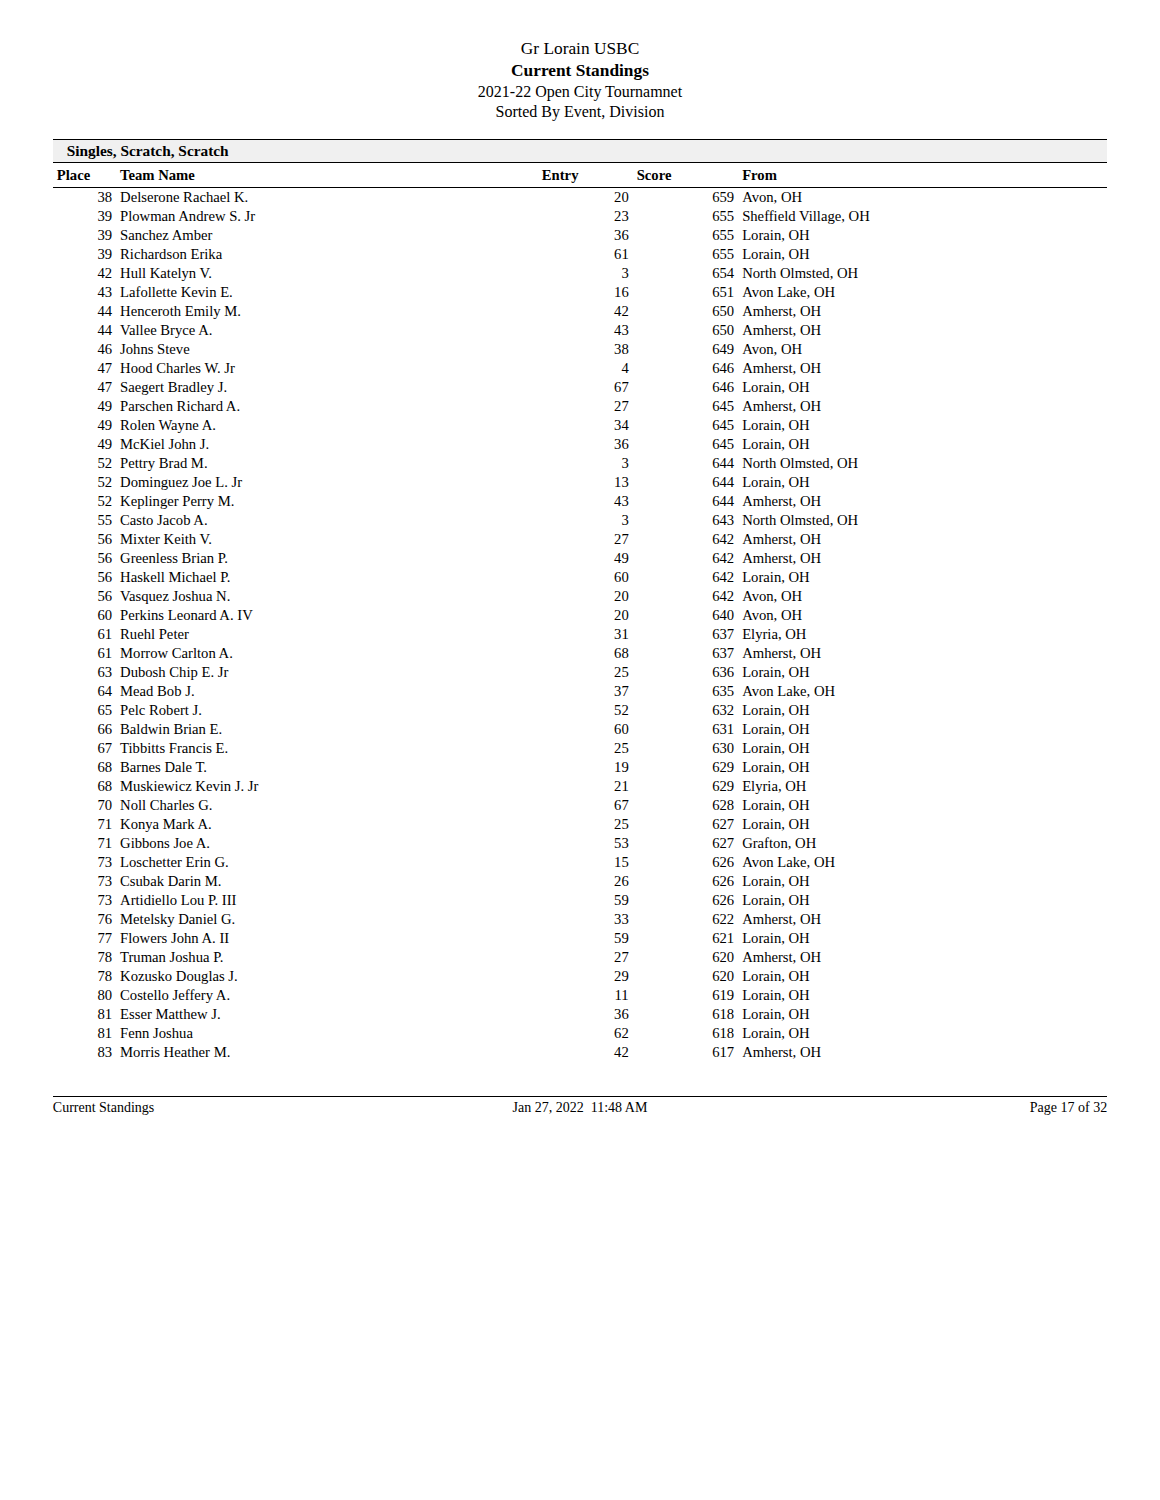Gr Lorain USBC
Current Standings
2021-22 Open City Tournamnet
Sorted By Event, Division
Singles, Scratch, Scratch
| Place | Team Name | Entry | Score | From |
| --- | --- | --- | --- | --- |
| 38 | Delserone Rachael K. | 20 | 659 | Avon, OH |
| 39 | Plowman Andrew S. Jr | 23 | 655 | Sheffield Village, OH |
| 39 | Sanchez Amber | 36 | 655 | Lorain, OH |
| 39 | Richardson Erika | 61 | 655 | Lorain, OH |
| 42 | Hull Katelyn V. | 3 | 654 | North Olmsted, OH |
| 43 | Lafollette Kevin E. | 16 | 651 | Avon Lake, OH |
| 44 | Henceroth Emily M. | 42 | 650 | Amherst, OH |
| 44 | Vallee Bryce A. | 43 | 650 | Amherst, OH |
| 46 | Johns Steve | 38 | 649 | Avon, OH |
| 47 | Hood Charles W. Jr | 4 | 646 | Amherst, OH |
| 47 | Saegert Bradley J. | 67 | 646 | Lorain, OH |
| 49 | Parschen Richard A. | 27 | 645 | Amherst, OH |
| 49 | Rolen Wayne A. | 34 | 645 | Lorain, OH |
| 49 | McKiel John J. | 36 | 645 | Lorain, OH |
| 52 | Pettry Brad M. | 3 | 644 | North Olmsted, OH |
| 52 | Dominguez Joe L. Jr | 13 | 644 | Lorain, OH |
| 52 | Keplinger Perry M. | 43 | 644 | Amherst, OH |
| 55 | Casto Jacob A. | 3 | 643 | North Olmsted, OH |
| 56 | Mixter Keith V. | 27 | 642 | Amherst, OH |
| 56 | Greenless Brian P. | 49 | 642 | Amherst, OH |
| 56 | Haskell Michael P. | 60 | 642 | Lorain, OH |
| 56 | Vasquez Joshua N. | 20 | 642 | Avon, OH |
| 60 | Perkins Leonard A. IV | 20 | 640 | Avon, OH |
| 61 | Ruehl Peter | 31 | 637 | Elyria, OH |
| 61 | Morrow Carlton A. | 68 | 637 | Amherst, OH |
| 63 | Dubosh Chip E. Jr | 25 | 636 | Lorain, OH |
| 64 | Mead Bob J. | 37 | 635 | Avon Lake, OH |
| 65 | Pelc Robert J. | 52 | 632 | Lorain, OH |
| 66 | Baldwin Brian E. | 60 | 631 | Lorain, OH |
| 67 | Tibbitts Francis E. | 25 | 630 | Lorain, OH |
| 68 | Barnes Dale T. | 19 | 629 | Lorain, OH |
| 68 | Muskiewicz Kevin J. Jr | 21 | 629 | Elyria, OH |
| 70 | Noll Charles G. | 67 | 628 | Lorain, OH |
| 71 | Konya Mark A. | 25 | 627 | Lorain, OH |
| 71 | Gibbons Joe A. | 53 | 627 | Grafton, OH |
| 73 | Loschetter Erin G. | 15 | 626 | Avon Lake, OH |
| 73 | Csubak Darin M. | 26 | 626 | Lorain, OH |
| 73 | Artidiello Lou P. III | 59 | 626 | Lorain, OH |
| 76 | Metelsky Daniel G. | 33 | 622 | Amherst, OH |
| 77 | Flowers John A. II | 59 | 621 | Lorain, OH |
| 78 | Truman Joshua P. | 27 | 620 | Amherst, OH |
| 78 | Kozusko Douglas J. | 29 | 620 | Lorain, OH |
| 80 | Costello Jeffery A. | 11 | 619 | Lorain, OH |
| 81 | Esser Matthew J. | 36 | 618 | Lorain, OH |
| 81 | Fenn Joshua | 62 | 618 | Lorain, OH |
| 83 | Morris Heather M. | 42 | 617 | Amherst, OH |
Current Standings
Jan 27, 2022 11:48 AM
Page 17 of 32